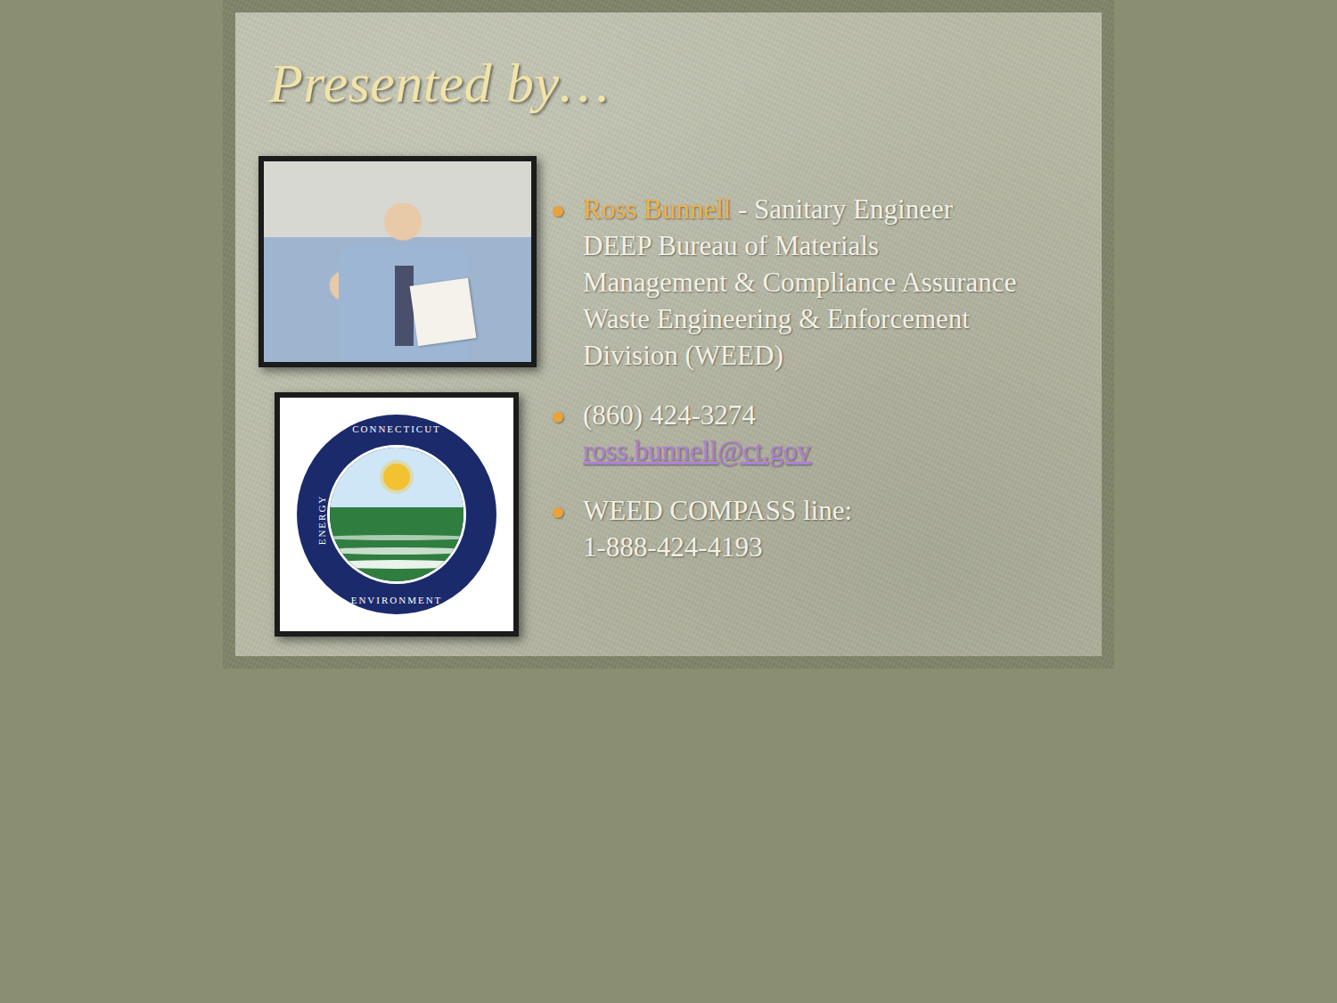Presented by…
CONNECTICUT ENVIRONMENT ENERGY
Ross Bunnell - Sanitary Engineer DEEP Bureau of Materials Management & Compliance Assurance Waste Engineering & Enforcement Division (WEED)
(860) 424-3274 ross.bunnell@ct.gov
WEED COMPASS line: 1-888-424-4193